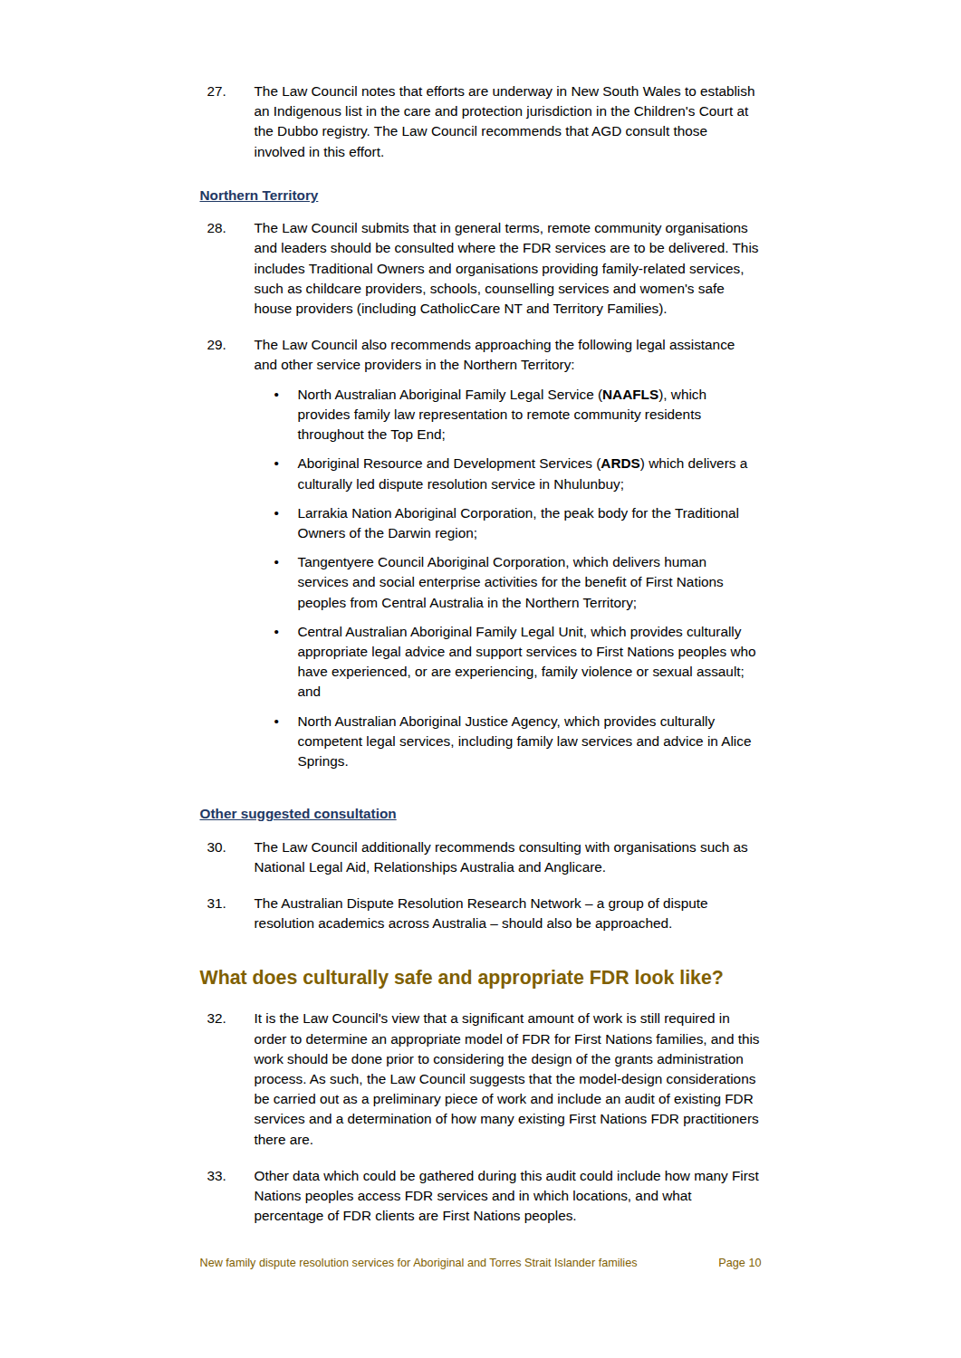27.
The Law Council notes that efforts are underway in New South Wales to establish an Indigenous list in the care and protection jurisdiction in the Children's Court at the Dubbo registry. The Law Council recommends that AGD consult those involved in this effort.
Northern Territory
28.
The Law Council submits that in general terms, remote community organisations and leaders should be consulted where the FDR services are to be delivered. This includes Traditional Owners and organisations providing family-related services, such as childcare providers, schools, counselling services and women's safe house providers (including CatholicCare NT and Territory Families).
29.
The Law Council also recommends approaching the following legal assistance and other service providers in the Northern Territory:
•North Australian Aboriginal Family Legal Service (NAAFLS), which provides family law representation to remote community residents throughout the Top End;
•Aboriginal Resource and Development Services (ARDS) which delivers a culturally led dispute resolution service in Nhulunbuy;
•Larrakia Nation Aboriginal Corporation, the peak body for the Traditional Owners of the Darwin region;
•Tangentyere Council Aboriginal Corporation, which delivers human services and social enterprise activities for the benefit of First Nations peoples from Central Australia in the Northern Territory;
•Central Australian Aboriginal Family Legal Unit, which provides culturally appropriate legal advice and support services to First Nations peoples who have experienced, or are experiencing, family violence or sexual assault; and
•North Australian Aboriginal Justice Agency, which provides culturally competent legal services, including family law services and advice in Alice Springs.
Other suggested consultation
30.
The Law Council additionally recommends consulting with organisations such as National Legal Aid, Relationships Australia and Anglicare.
31.
The Australian Dispute Resolution Research Network – a group of dispute resolution academics across Australia – should also be approached.
What does culturally safe and appropriate FDR look like?
32.
It is the Law Council's view that a significant amount of work is still required in order to determine an appropriate model of FDR for First Nations families, and this work should be done prior to considering the design of the grants administration process. As such, the Law Council suggests that the model-design considerations be carried out as a preliminary piece of work and include an audit of existing FDR services and a determination of how many existing First Nations FDR practitioners there are.
33.
Other data which could be gathered during this audit could include how many First Nations peoples access FDR services and in which locations, and what percentage of FDR clients are First Nations peoples.
New family dispute resolution services for Aboriginal and Torres Strait Islander families
Page 10